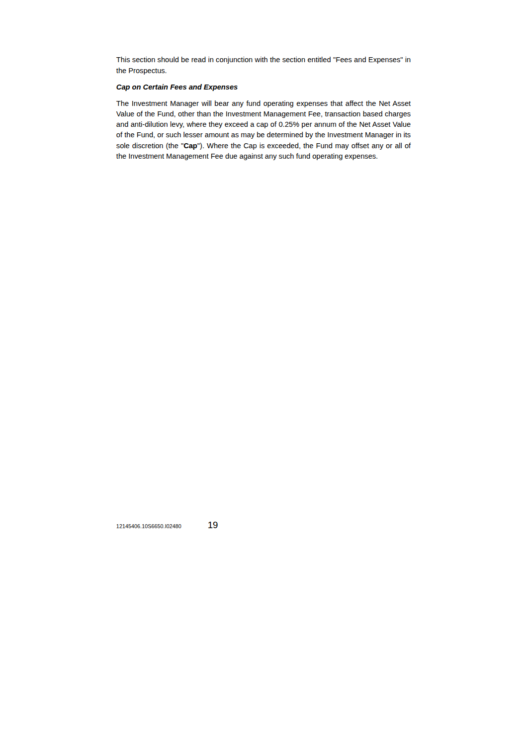This section should be read in conjunction with the section entitled "Fees and Expenses" in the Prospectus.
Cap on Certain Fees and Expenses
The Investment Manager will bear any fund operating expenses that affect the Net Asset Value of the Fund, other than the Investment Management Fee, transaction based charges and anti-dilution levy, where they exceed a cap of 0.25% per annum of the Net Asset Value of the Fund, or such lesser amount as may be determined by the Investment Manager in its sole discretion (the "Cap"). Where the Cap is exceeded, the Fund may offset any or all of the Investment Management Fee due against any such fund operating expenses.
12145406.10S6650.I02480 19